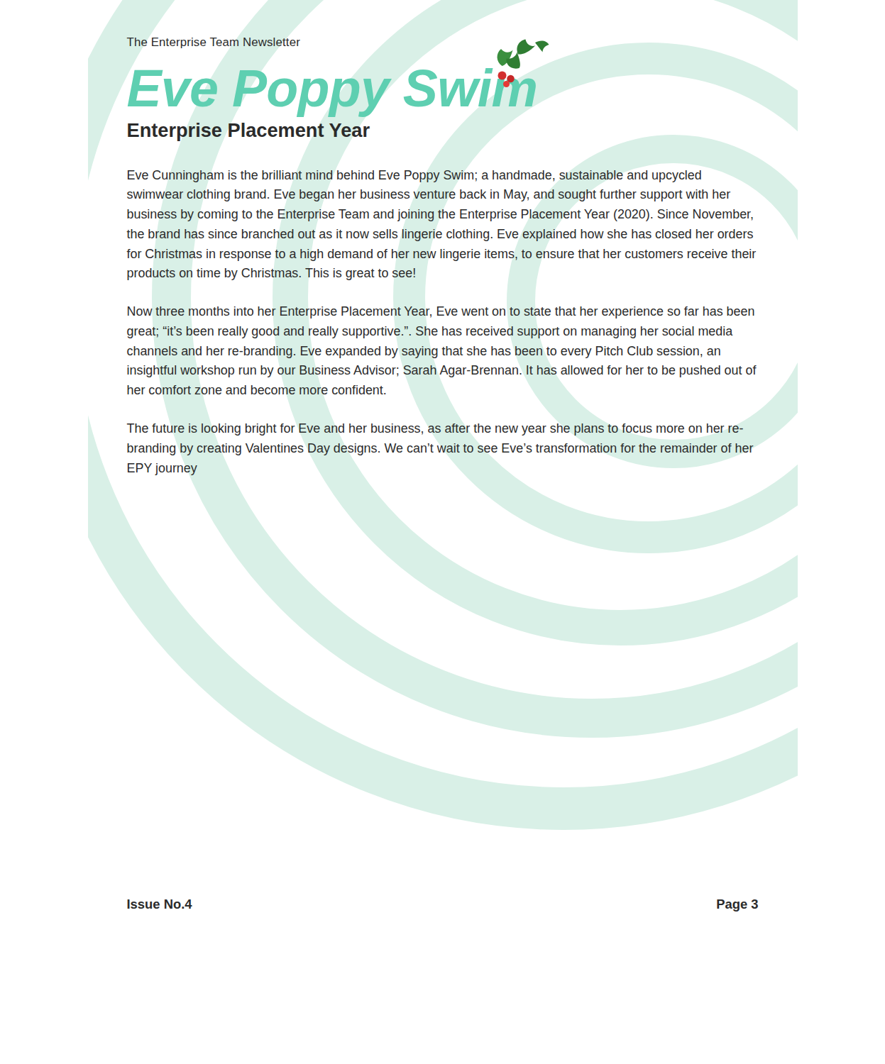The Enterprise Team Newsletter
Eve Poppy Swim
Enterprise Placement Year
Eve Cunningham is the brilliant mind behind Eve Poppy Swim; a handmade, sustainable and upcycled swimwear clothing brand. Eve began her business venture back in May, and sought further support with her business by coming to the Enterprise Team and joining the Enterprise Placement Year (2020). Since November, the brand has since branched out as it now sells lingerie clothing. Eve explained how she has closed her orders for Christmas in response to a high demand of her new lingerie items, to ensure that her customers receive their products on time by Christmas. This is great to see!
Now three months into her Enterprise Placement Year, Eve went on to state that her experience so far has been great; “it’s been really good and really supportive.”. She has received support on managing her social media channels and her re-branding. Eve expanded by saying that she has been to every Pitch Club session, an insightful workshop run by our Business Advisor; Sarah Agar-Brennan. It has allowed for her to be pushed out of her comfort zone and become more confident.
The future is looking bright for Eve and her business, as after the new year she plans to focus more on her re-branding by creating Valentines Day designs. We can’t wait to see Eve’s transformation for the remainder of her EPY journey
Issue No.4 Page 3